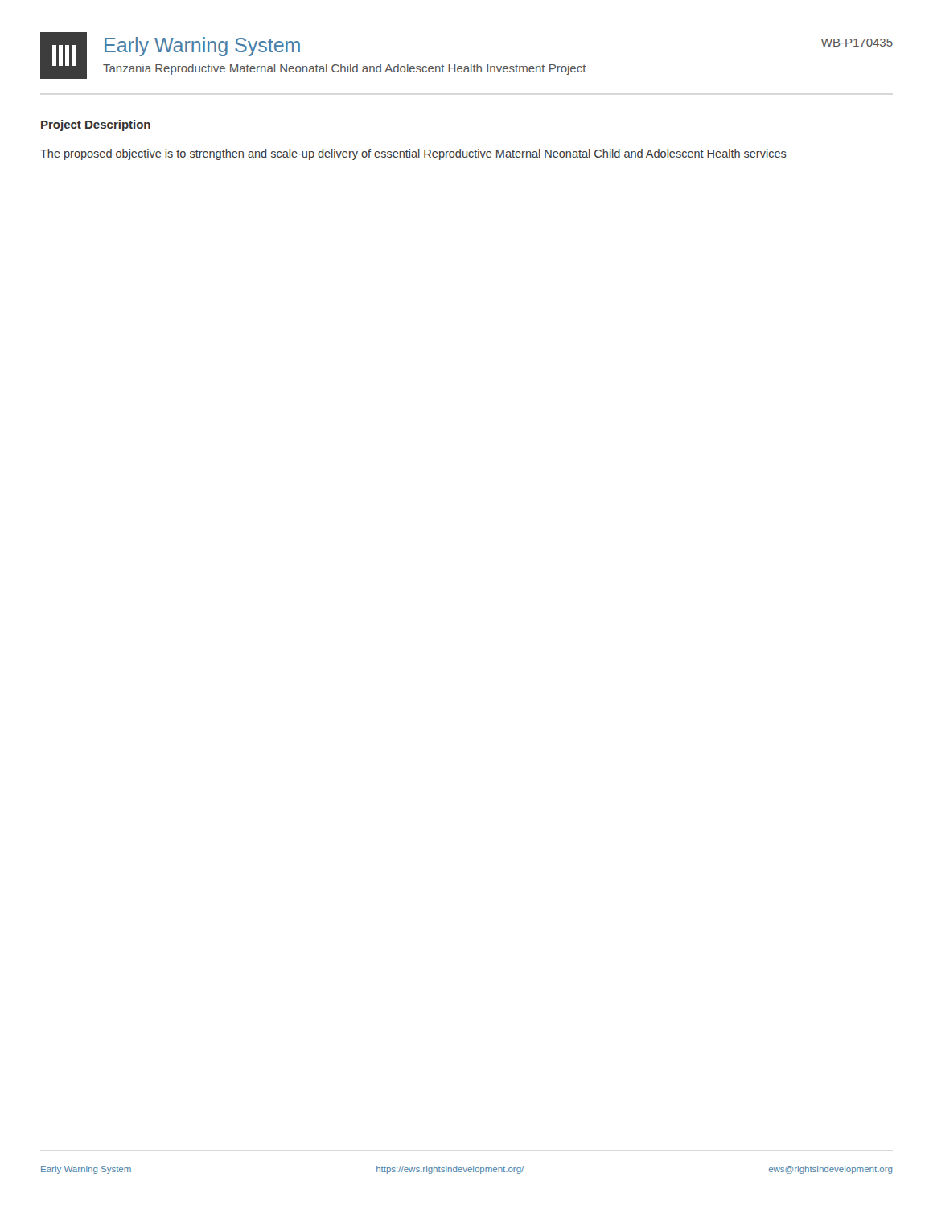Early Warning System
Tanzania Reproductive Maternal Neonatal Child and Adolescent Health Investment Project
WB-P170435
Project Description
The proposed objective is to strengthen and scale-up delivery of essential Reproductive Maternal Neonatal Child and Adolescent Health services
Early Warning System
https://ews.rightsindevelopment.org/
ews@rightsindevelopment.org